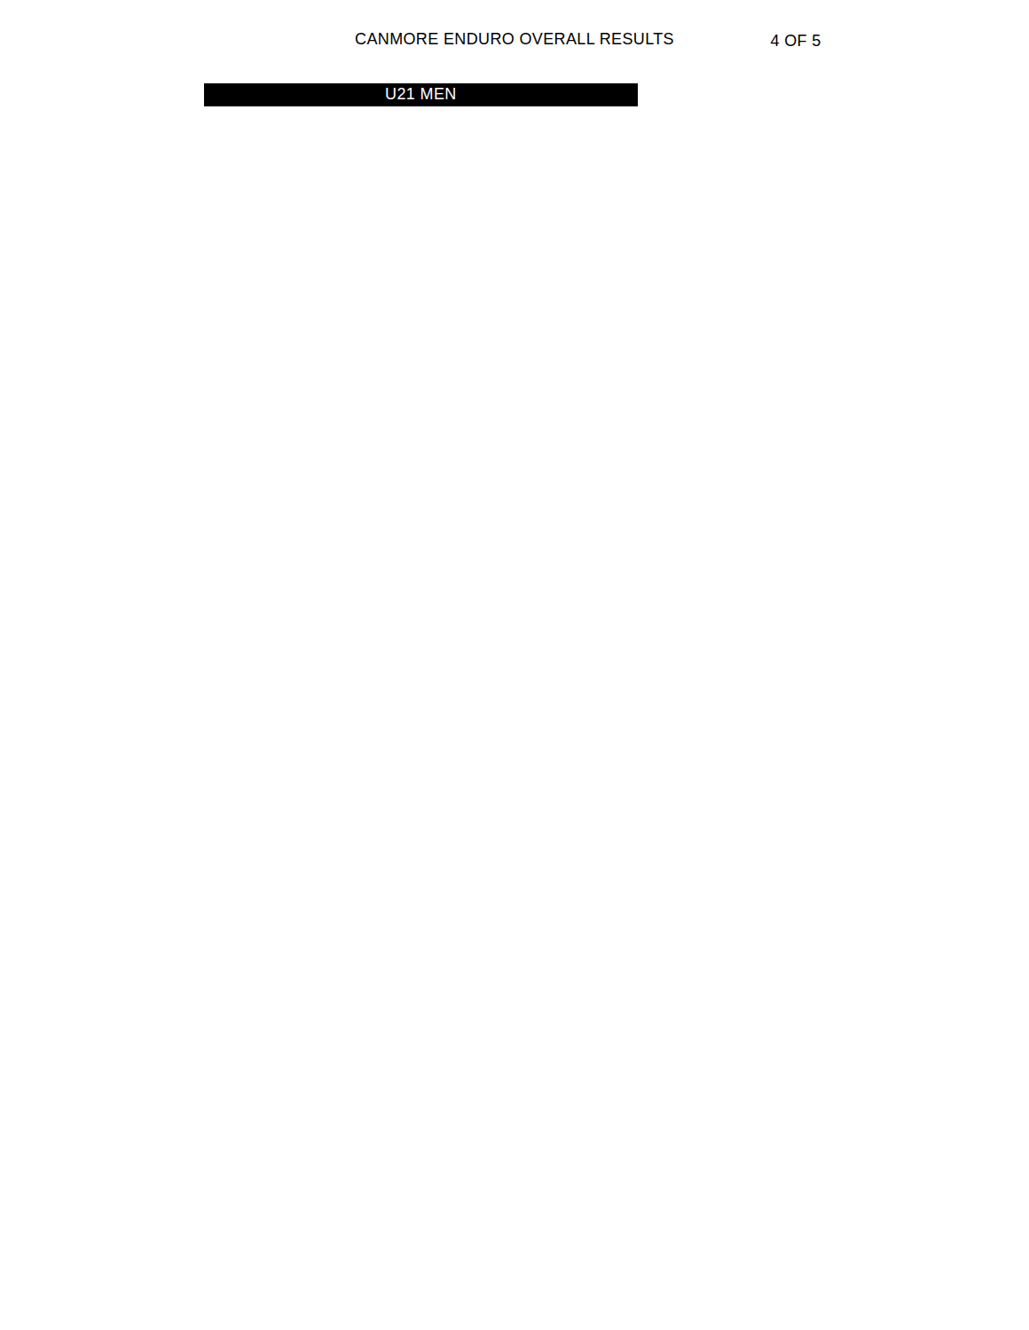CANMORE ENDURO OVERALL RESULTS
4 OF 5
U21 MEN